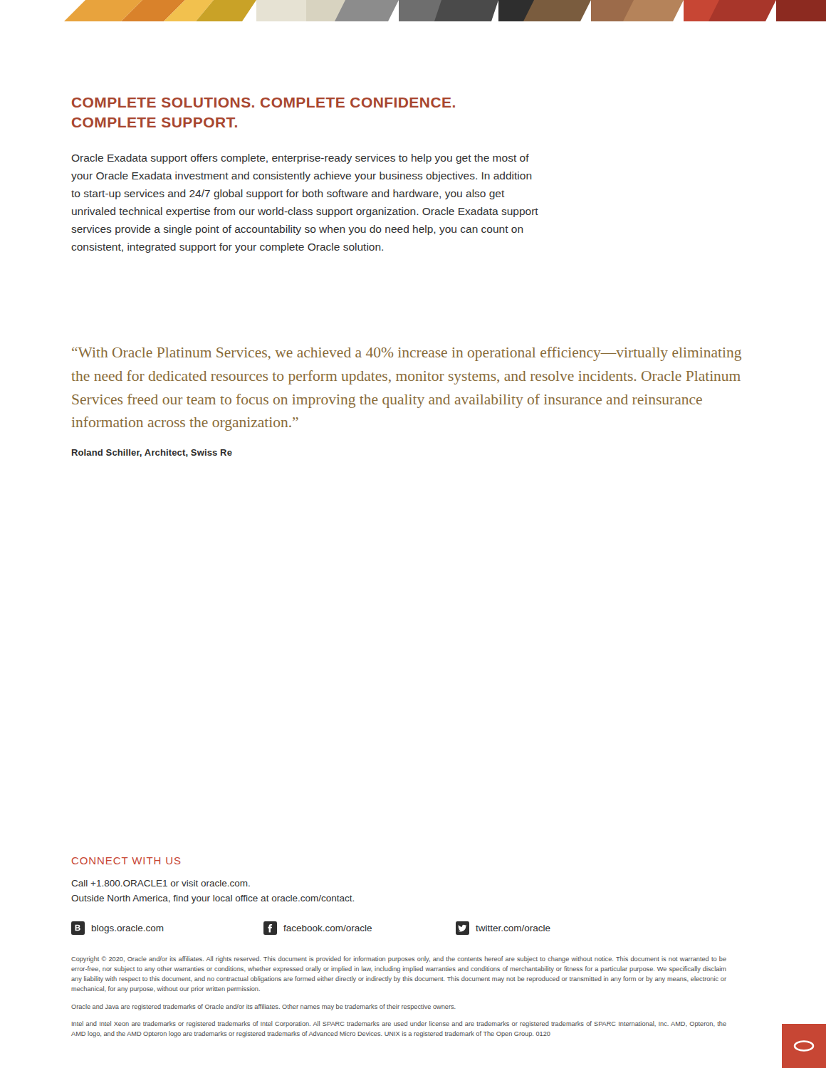Complete solutions. Complete confidence.
Complete support.
Oracle Exadata support offers complete, enterprise-ready services to help you get the most of your Oracle Exadata investment and consistently achieve your business objectives. In addition to start-up services and 24/7 global support for both software and hardware, you also get unrivaled technical expertise from our world-class support organization. Oracle Exadata support services provide a single point of accountability so when you do need help, you can count on consistent, integrated support for your complete Oracle solution.
“With Oracle Platinum Services, we achieved a 40% increase in operational efficiency—virtually eliminating the need for dedicated resources to perform updates, monitor systems, and resolve incidents. Oracle Platinum Services freed our team to focus on improving the quality and availability of insurance and reinsurance information across the organization.”
Roland Schiller, Architect, Swiss Re
Connect with us
Call +1.800.ORACLE1 or visit oracle.com.
Outside North America, find your local office at oracle.com/contact.
blogs.oracle.com
facebook.com/oracle
twitter.com/oracle
Copyright © 2020, Oracle and/or its affiliates. All rights reserved. This document is provided for information purposes only, and the contents hereof are subject to change without notice. This document is not warranted to be error-free, nor subject to any other warranties or conditions, whether expressed orally or implied in law, including implied warranties and conditions of merchantability or fitness for a particular purpose. We specifically disclaim any liability with respect to this document, and no contractual obligations are formed either directly or indirectly by this document. This document may not be reproduced or transmitted in any form or by any means, electronic or mechanical, for any purpose, without our prior written permission.
Oracle and Java are registered trademarks of Oracle and/or its affiliates. Other names may be trademarks of their respective owners.
Intel and Intel Xeon are trademarks or registered trademarks of Intel Corporation. All SPARC trademarks are used under license and are trademarks or registered trademarks of SPARC International, Inc. AMD, Opteron, the AMD logo, and the AMD Opteron logo are trademarks or registered trademarks of Advanced Micro Devices. UNIX is a registered trademark of The Open Group. 0120